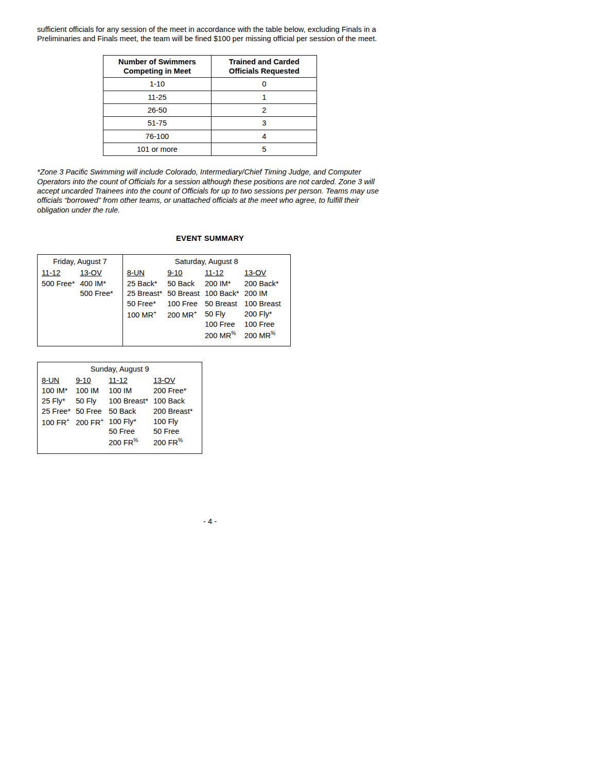sufficient officials for any session of the meet in accordance with the table below, excluding Finals in a Preliminaries and Finals meet, the team will be fined $100 per missing official per session of the meet.
| Number of Swimmers Competing in Meet | Trained and Carded Officials Requested |
| --- | --- |
| 1-10 | 0 |
| 11-25 | 1 |
| 26-50 | 2 |
| 51-75 | 3 |
| 76-100 | 4 |
| 101 or more | 5 |
*Zone 3 Pacific Swimming will include Colorado, Intermediary/Chief Timing Judge, and Computer Operators into the count of Officials for a session although these positions are not carded. Zone 3 will accept uncarded Trainees into the count of Officials for up to two sessions per person. Teams may use officials “borrowed” from other teams, or unattached officials at the meet who agree, to fulfill their obligation under the rule.
EVENT SUMMARY
| Friday, August 7 / 11-12 500 Free* / 13-OV 400 IM* 500 Free* / | Saturday, August 8 / 8-UN 25 Back* 25 Breast* 50 Free* 100 MR + / 9-10 50 Back 50 Breast 100 Free 200 MR + / 11-12 200 IM* 100 Back* 50 Breast 50 Fly 100 Free 200 MR % / 13-OV 200 Back* 200 IM 100 Breast 200 Fly* 100 Free 200 MR % / |
| Sunday, August 9 / 8-UN 100 IM* 25 Fly* 25 Free* 100 FR + / 9-10 100 IM 50 Fly 50 Free 200 FR + / 11-12 100 IM 100 Breast* 50 Back 100 Fly* 50 Free 200 FR % / 13-OV 200 Free* 100 Back 200 Breast* 100 Fly 50 Free 200 FR % / |
- 4 -